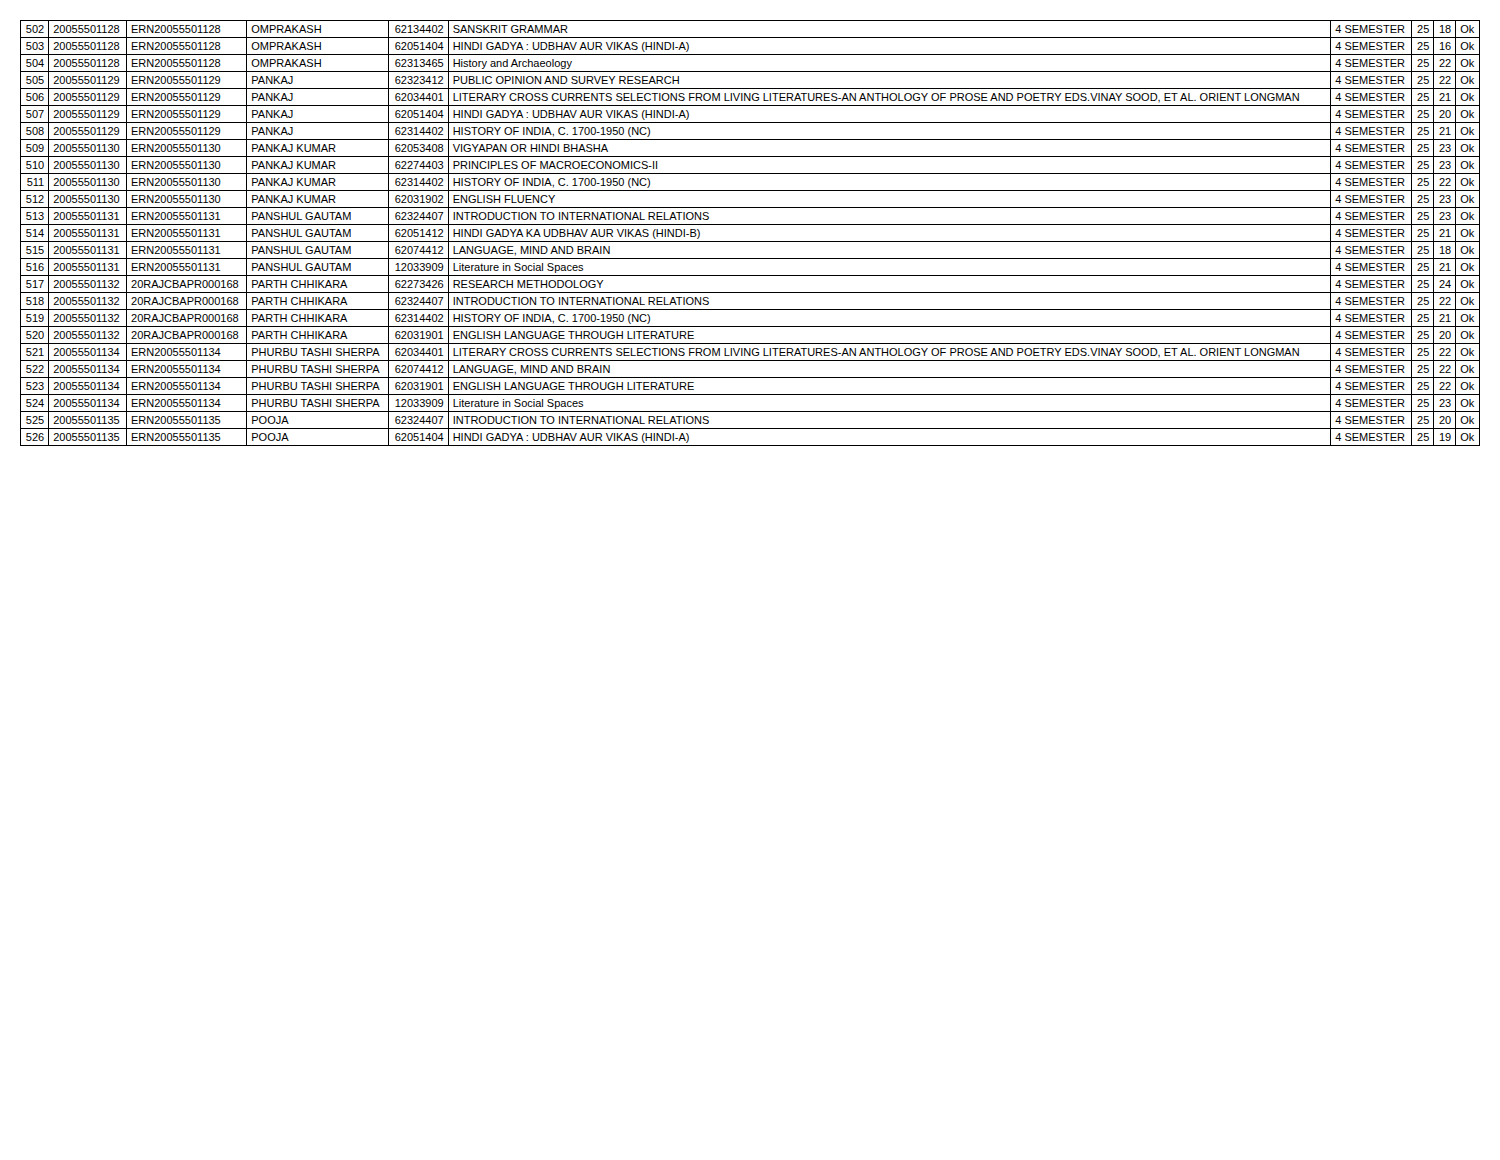| 502 | 20055501128 | ERN20055501128 | OMPRAKASH | 62134402 | SANSKRIT GRAMMAR | 4 SEMESTER | 25 | 18 | Ok |
| 503 | 20055501128 | ERN20055501128 | OMPRAKASH | 62051404 | HINDI GADYA : UDBHAV AUR VIKAS (HINDI-A) | 4 SEMESTER | 25 | 16 | Ok |
| 504 | 20055501128 | ERN20055501128 | OMPRAKASH | 62313465 | History and Archaeology | 4 SEMESTER | 25 | 22 | Ok |
| 505 | 20055501129 | ERN20055501129 | PANKAJ | 62323412 | PUBLIC OPINION AND SURVEY RESEARCH | 4 SEMESTER | 25 | 22 | Ok |
| 506 | 20055501129 | ERN20055501129 | PANKAJ | 62034401 | LITERARY CROSS CURRENTS SELECTIONS FROM LIVING LITERATURES-AN ANTHOLOGY OF PROSE AND POETRY EDS.VINAY SOOD, ET AL. ORIENT LONGMAN | 4 SEMESTER | 25 | 21 | Ok |
| 507 | 20055501129 | ERN20055501129 | PANKAJ | 62051404 | HINDI GADYA : UDBHAV AUR VIKAS (HINDI-A) | 4 SEMESTER | 25 | 20 | Ok |
| 508 | 20055501129 | ERN20055501129 | PANKAJ | 62314402 | HISTORY OF INDIA, C. 1700-1950 (NC) | 4 SEMESTER | 25 | 21 | Ok |
| 509 | 20055501130 | ERN20055501130 | PANKAJ KUMAR | 62053408 | VIGYAPAN OR HINDI BHASHA | 4 SEMESTER | 25 | 23 | Ok |
| 510 | 20055501130 | ERN20055501130 | PANKAJ KUMAR | 62274403 | PRINCIPLES OF MACROECONOMICS-II | 4 SEMESTER | 25 | 23 | Ok |
| 511 | 20055501130 | ERN20055501130 | PANKAJ KUMAR | 62314402 | HISTORY OF INDIA, C. 1700-1950 (NC) | 4 SEMESTER | 25 | 22 | Ok |
| 512 | 20055501130 | ERN20055501130 | PANKAJ KUMAR | 62031902 | ENGLISH FLUENCY | 4 SEMESTER | 25 | 23 | Ok |
| 513 | 20055501131 | ERN20055501131 | PANSHUL GAUTAM | 62324407 | INTRODUCTION TO INTERNATIONAL RELATIONS | 4 SEMESTER | 25 | 23 | Ok |
| 514 | 20055501131 | ERN20055501131 | PANSHUL GAUTAM | 62051412 | HINDI GADYA KA UDBHAV AUR VIKAS (HINDI-B) | 4 SEMESTER | 25 | 21 | Ok |
| 515 | 20055501131 | ERN20055501131 | PANSHUL GAUTAM | 62074412 | LANGUAGE, MIND AND BRAIN | 4 SEMESTER | 25 | 18 | Ok |
| 516 | 20055501131 | ERN20055501131 | PANSHUL GAUTAM | 12033909 | Literature in Social Spaces | 4 SEMESTER | 25 | 21 | Ok |
| 517 | 20055501132 | 20RAJCBAPR000168 | PARTH CHHIKARA | 62273426 | RESEARCH METHODOLOGY | 4 SEMESTER | 25 | 24 | Ok |
| 518 | 20055501132 | 20RAJCBAPR000168 | PARTH CHHIKARA | 62324407 | INTRODUCTION TO INTERNATIONAL RELATIONS | 4 SEMESTER | 25 | 22 | Ok |
| 519 | 20055501132 | 20RAJCBAPR000168 | PARTH CHHIKARA | 62314402 | HISTORY OF INDIA, C. 1700-1950 (NC) | 4 SEMESTER | 25 | 21 | Ok |
| 520 | 20055501132 | 20RAJCBAPR000168 | PARTH CHHIKARA | 62031901 | ENGLISH LANGUAGE THROUGH LITERATURE | 4 SEMESTER | 25 | 20 | Ok |
| 521 | 20055501134 | ERN20055501134 | PHURBU TASHI SHERPA | 62034401 | LITERARY CROSS CURRENTS SELECTIONS FROM LIVING LITERATURES-AN ANTHOLOGY OF PROSE AND POETRY EDS.VINAY SOOD, ET AL. ORIENT LONGMAN | 4 SEMESTER | 25 | 22 | Ok |
| 522 | 20055501134 | ERN20055501134 | PHURBU TASHI SHERPA | 62074412 | LANGUAGE, MIND AND BRAIN | 4 SEMESTER | 25 | 22 | Ok |
| 523 | 20055501134 | ERN20055501134 | PHURBU TASHI SHERPA | 62031901 | ENGLISH LANGUAGE THROUGH LITERATURE | 4 SEMESTER | 25 | 22 | Ok |
| 524 | 20055501134 | ERN20055501134 | PHURBU TASHI SHERPA | 12033909 | Literature in Social Spaces | 4 SEMESTER | 25 | 23 | Ok |
| 525 | 20055501135 | ERN20055501135 | POOJA | 62324407 | INTRODUCTION TO INTERNATIONAL RELATIONS | 4 SEMESTER | 25 | 20 | Ok |
| 526 | 20055501135 | ERN20055501135 | POOJA | 62051404 | HINDI GADYA : UDBHAV AUR VIKAS (HINDI-A) | 4 SEMESTER | 25 | 19 | Ok |